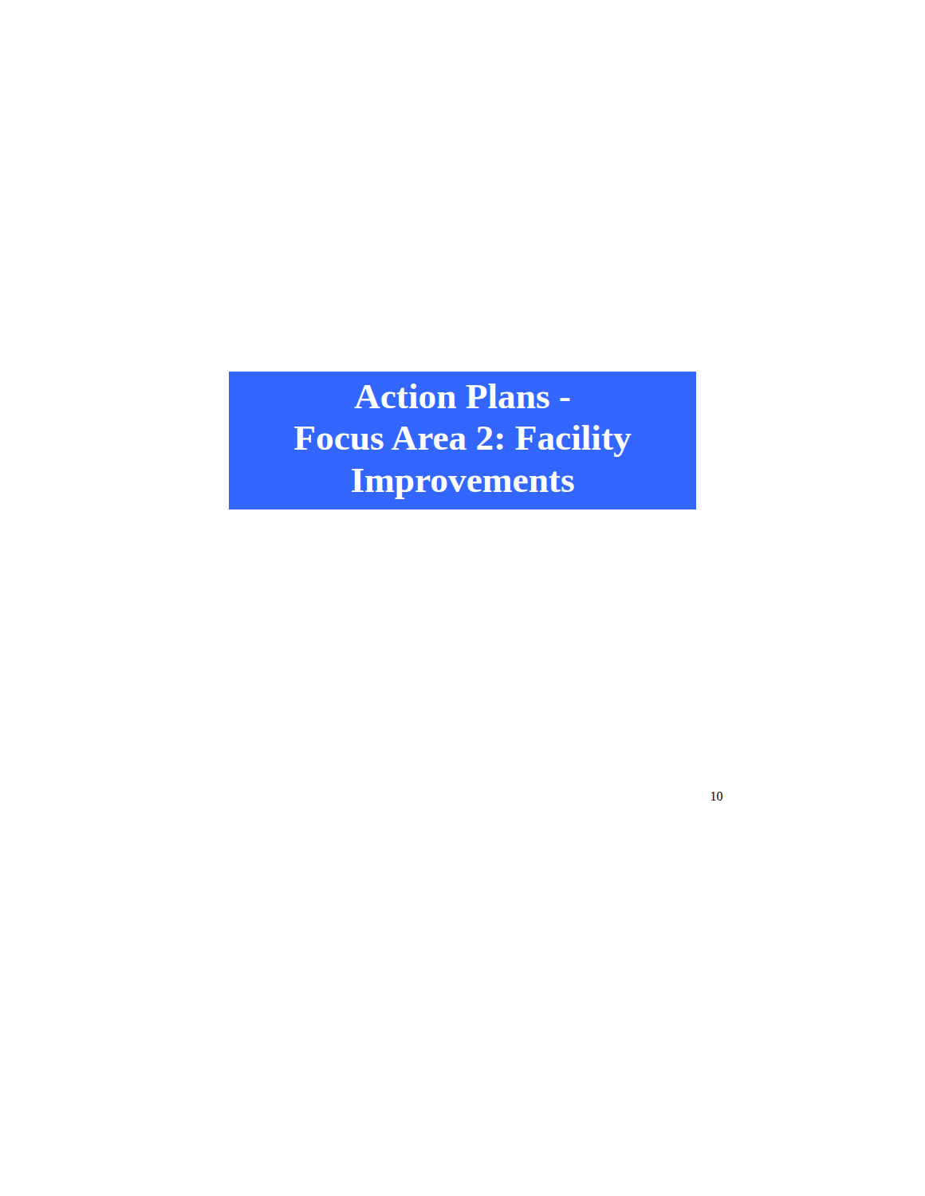Action Plans - Focus Area 2: Facility Improvements
10